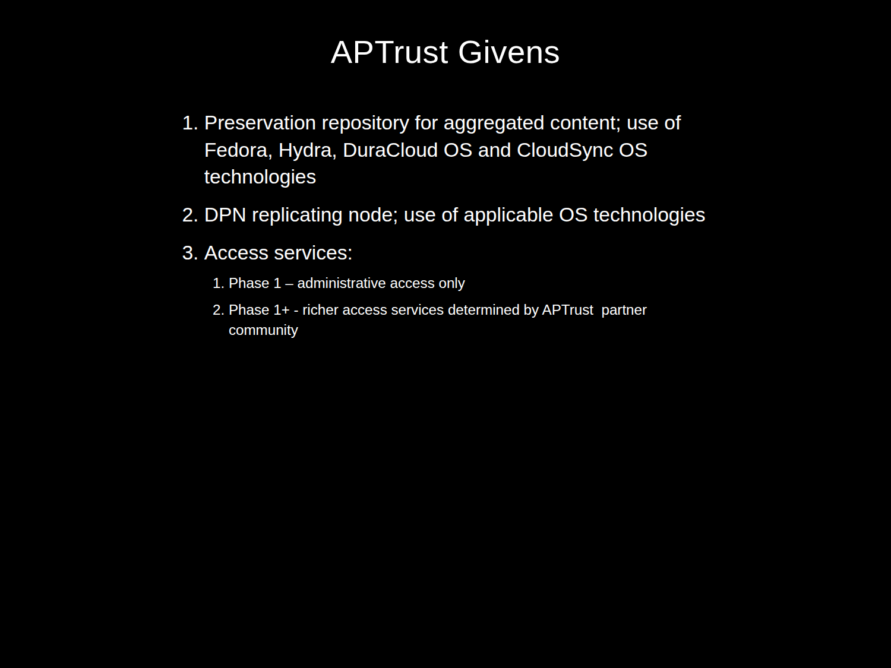APTrust Givens
Preservation repository for aggregated content; use of Fedora, Hydra, DuraCloud OS and CloudSync OS technologies
DPN replicating node; use of applicable OS technologies
Access services:
Phase 1 – administrative access only
Phase 1+ - richer access services determined by APTrust partner community